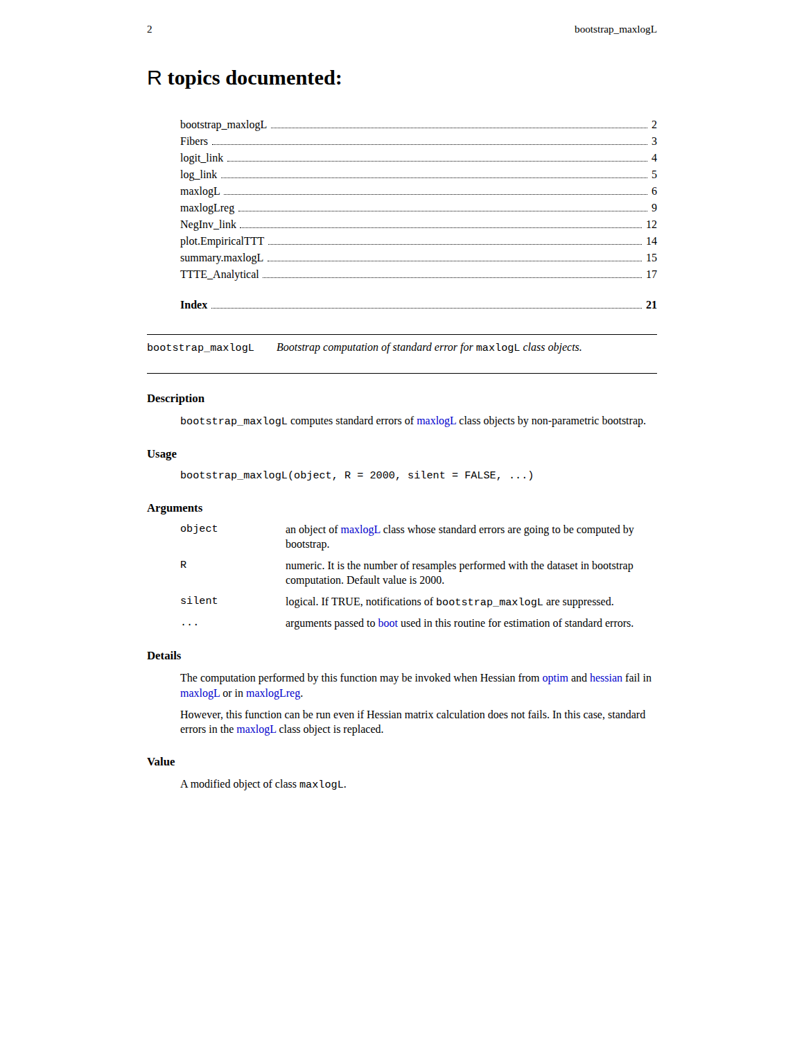2 bootstrap_maxlogL
R topics documented:
bootstrap_maxlogL 2
Fibers 3
logit_link 4
log_link 5
maxlogL 6
maxlogLreg 9
NegInv_link 12
plot.EmpiricalTTT 14
summary.maxlogL 15
TTTE_Analytical 17
Index 21
bootstrap_maxlogL Bootstrap computation of standard error for maxlogL class objects.
Description
bootstrap_maxlogL computes standard errors of maxlogL class objects by non-parametric bootstrap.
Usage
bootstrap_maxlogL(object, R = 2000, silent = FALSE, ...)
Arguments
object
an object of maxlogL class whose standard errors are going to be computed by bootstrap.
R
numeric. It is the number of resamples performed with the dataset in bootstrap computation. Default value is 2000.
silent
logical. If TRUE, notifications of bootstrap_maxlogL are suppressed.
...
arguments passed to boot used in this routine for estimation of standard errors.
Details
The computation performed by this function may be invoked when Hessian from optim and hessian fail in maxlogL or in maxlogLreg.
However, this function can be run even if Hessian matrix calculation does not fails. In this case, standard errors in the maxlogL class object is replaced.
Value
A modified object of class maxlogL.